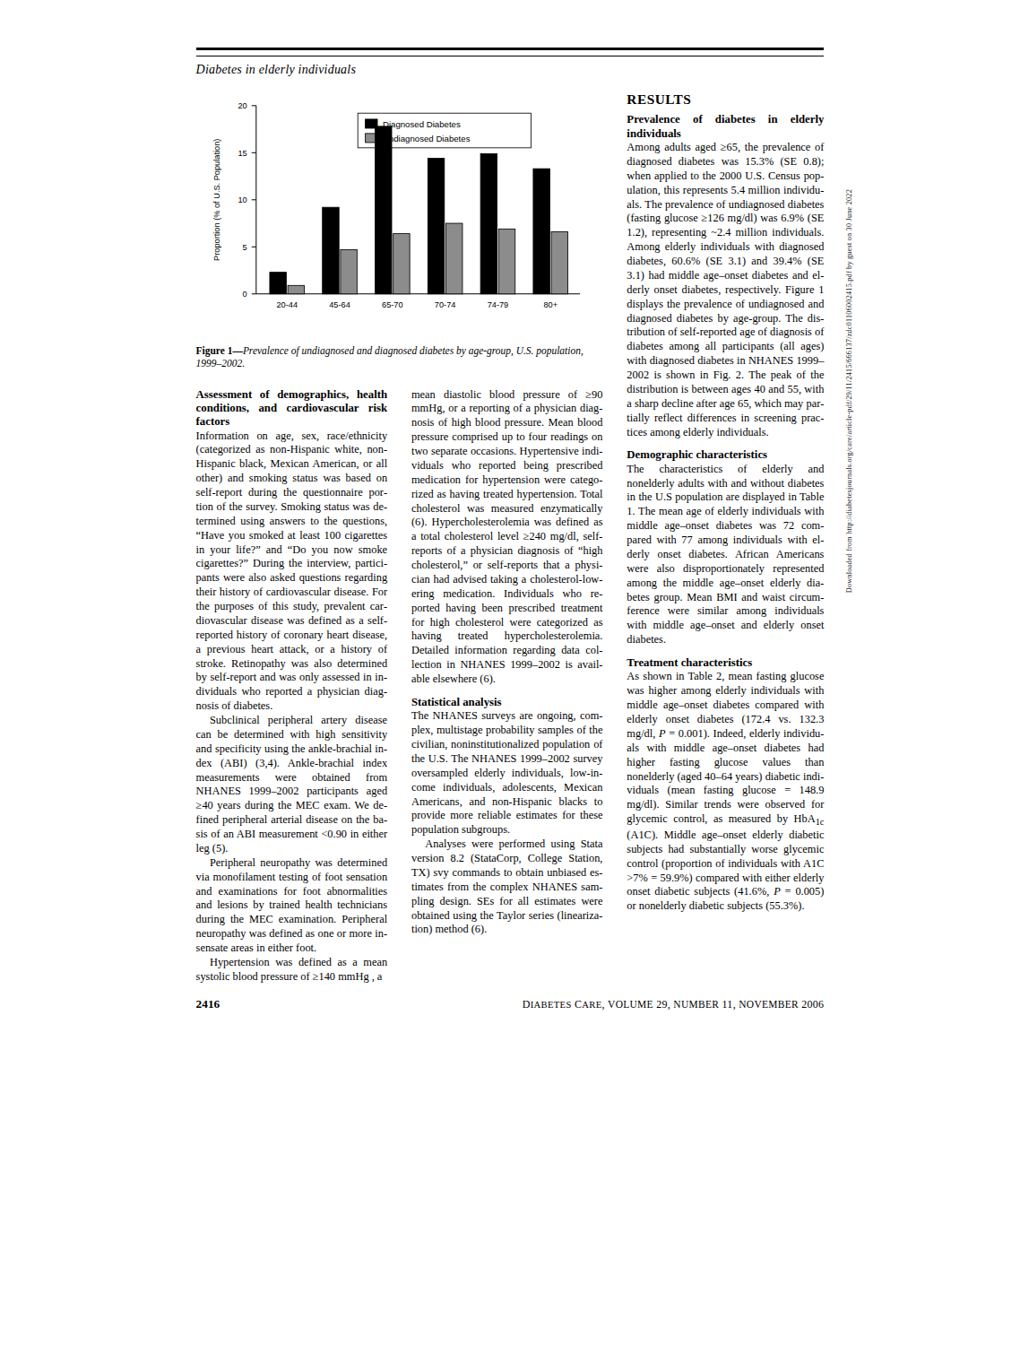Diabetes in elderly individuals
0 5 10 15 20 Proportion (% of U.S. Population) Diagnosed Diabetes Undiagnosed Diabetes 20-44 45-64 65-70 70-74 74-79 80+
Figure 1—Prevalence of undiagnosed and diagnosed diabetes by age-group, U.S. population, 1999–2002.
Assessment of demographics, health conditions, and cardiovascular risk factors
Information on age, sex, race/ethnicity (categorized as non-Hispanic white, non-Hispanic black, Mexican American, or all other) and smoking status was based on self-report during the questionnaire portion of the survey. Smoking status was determined using answers to the questions, “Have you smoked at least 100 cigarettes in your life?” and “Do you now smoke cigarettes?” During the interview, participants were also asked questions regarding their history of cardiovascular disease. For the purposes of this study, prevalent cardiovascular disease was defined as a self-reported history of coronary heart disease, a previous heart attack, or a history of stroke. Retinopathy was also determined by self-report and was only assessed in individuals who reported a physician diagnosis of diabetes.
Subclinical peripheral artery disease can be determined with high sensitivity and specificity using the ankle-brachial index (ABI) (3,4). Ankle-brachial index measurements were obtained from NHANES 1999–2002 participants aged ≥40 years during the MEC exam. We defined peripheral arterial disease on the basis of an ABI measurement <0.90 in either leg (5).
Peripheral neuropathy was determined via monofilament testing of foot sensation and examinations for foot abnormalities and lesions by trained health technicians during the MEC examination. Peripheral neuropathy was defined as one or more insensate areas in either foot.
Hypertension was defined as a mean systolic blood pressure of ≥140 mmHg , a
mean diastolic blood pressure of ≥90 mmHg, or a reporting of a physician diagnosis of high blood pressure. Mean blood pressure comprised up to four readings on two separate occasions. Hypertensive individuals who reported being prescribed medication for hypertension were categorized as having treated hypertension. Total cholesterol was measured enzymatically (6). Hypercholesterolemia was defined as a total cholesterol level ≥240 mg/dl, self-reports of a physician diagnosis of “high cholesterol,” or self-reports that a physician had advised taking a cholesterol-lowering medication. Individuals who reported having been prescribed treatment for high cholesterol were categorized as having treated hypercholesterolemia. Detailed information regarding data collection in NHANES 1999–2002 is available elsewhere (6).
Statistical analysis
The NHANES surveys are ongoing, complex, multistage probability samples of the civilian, noninstitutionalized population of the U.S. The NHANES 1999–2002 survey oversampled elderly individuals, low-income individuals, adolescents, Mexican Americans, and non-Hispanic blacks to provide more reliable estimates for these population subgroups.
Analyses were performed using Stata version 8.2 (StataCorp, College Station, TX) svy commands to obtain unbiased estimates from the complex NHANES sampling design. SEs for all estimates were obtained using the Taylor series (linearization) method (6).
RESULTS
Prevalence of diabetes in elderly individuals
Among adults aged ≥65, the prevalence of diagnosed diabetes was 15.3% (SE 0.8); when applied to the 2000 U.S. Census population, this represents 5.4 million individuals. The prevalence of undiagnosed diabetes (fasting glucose ≥126 mg/dl) was 6.9% (SE 1.2), representing ~2.4 million individuals. Among elderly individuals with diagnosed diabetes, 60.6% (SE 3.1) and 39.4% (SE 3.1) had middle age–onset diabetes and elderly onset diabetes, respectively. Figure 1 displays the prevalence of undiagnosed and diagnosed diabetes by age-group. The distribution of self-reported age of diagnosis of diabetes among all participants (all ages) with diagnosed diabetes in NHANES 1999–2002 is shown in Fig. 2. The peak of the distribution is between ages 40 and 55, with a sharp decline after age 65, which may partially reflect differences in screening practices among elderly individuals.
Demographic characteristics
The characteristics of elderly and nonelderly adults with and without diabetes in the U.S population are displayed in Table 1. The mean age of elderly individuals with middle age–onset diabetes was 72 compared with 77 among individuals with elderly onset diabetes. African Americans were also disproportionately represented among the middle age–onset elderly diabetes group. Mean BMI and waist circumference were similar among individuals with middle age–onset and elderly onset diabetes.
Treatment characteristics
As shown in Table 2, mean fasting glucose was higher among elderly individuals with middle age–onset diabetes compared with elderly onset diabetes (172.4 vs. 132.3 mg/dl, P = 0.001). Indeed, elderly individuals with middle age–onset diabetes had higher fasting glucose values than nonelderly (aged 40–64 years) diabetic individuals (mean fasting glucose = 148.9 mg/dl). Similar trends were observed for glycemic control, as measured by HbA1c (A1C). Middle age–onset elderly diabetic subjects had substantially worse glycemic control (proportion of individuals with A1C >7% = 59.9%) compared with either elderly onset diabetic subjects (41.6%, P = 0.005) or nonelderly diabetic subjects (55.3%).
2416
DIABETES CARE, VOLUME 29, NUMBER 11, NOVEMBER 2006
Downloaded from http://diabetesjournals.org/care/article-pdf/29/11/2415/666137/zdc01106002415.pdf by guest on 30 June 2022